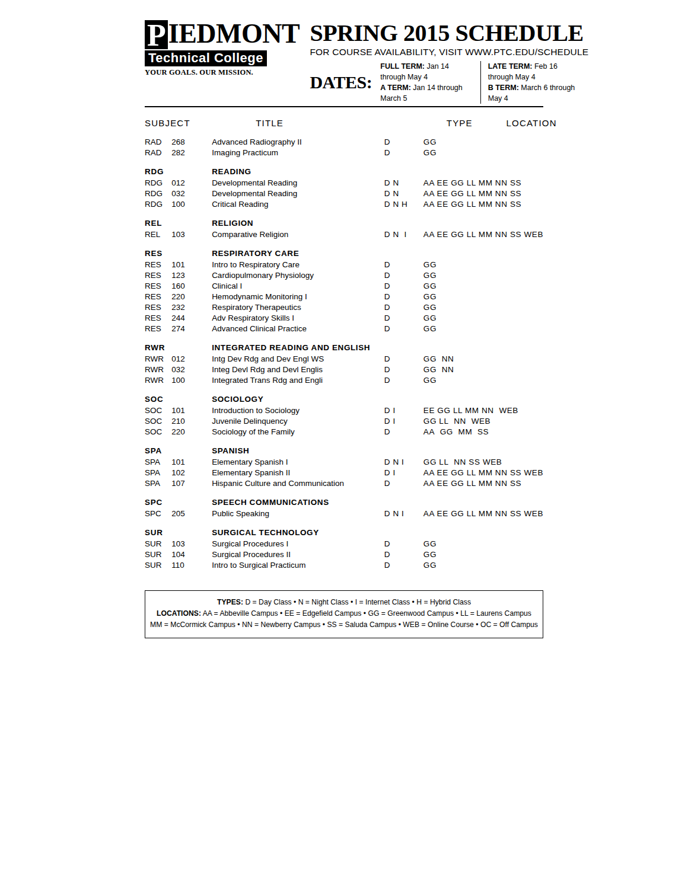PIEDMONT
Technical College
YOUR GOALS. OUR MISSION.
SPRING 2015 SCHEDULE
FOR COURSE AVAILABILITY, VISIT WWW.PTC.EDU/SCHEDULE
DATES:
FULL TERM: Jan 14 through May 4
A TERM: Jan 14 through March 5
LATE TERM: Feb 16 through May 4
B TERM: March 6 through May 4
SUBJECT
TITLE
TYPE
LOCATION
| RAD | 268 | Advanced Radiography II | D | GG |
| RAD | 282 | Imaging Practicum | D | GG |
| RDG | | READING | | |
| RDG | 012 | Developmental Reading | D N | AA EE GG LL MM NN SS |
| RDG | 032 | Developmental Reading | D N | AA EE GG LL MM NN SS |
| RDG | 100 | Critical Reading | D N H | AA EE GG LL MM NN SS |
| REL | | RELIGION | | |
| REL | 103 | Comparative Religion | D N I | AA EE GG LL MM NN SS WEB |
| RES | | RESPIRATORY CARE | | |
| RES | 101 | Intro to Respiratory Care | D | GG |
| RES | 123 | Cardiopulmonary Physiology | D | GG |
| RES | 160 | Clinical I | D | GG |
| RES | 220 | Hemodynamic Monitoring I | D | GG |
| RES | 232 | Respiratory Therapeutics | D | GG |
| RES | 244 | Adv Respiratory Skills I | D | GG |
| RES | 274 | Advanced Clinical Practice | D | GG |
| RWR | | INTEGRATED READING AND ENGLISH | | |
| RWR | 012 | Intg Dev Rdg and Dev Engl WS | D | GG NN |
| RWR | 032 | Integ Devl Rdg and Devl Englis | D | GG NN |
| RWR | 100 | Integrated Trans Rdg and Engli | D | GG |
| SOC | | SOCIOLOGY | | |
| SOC | 101 | Introduction to Sociology | D I | EE GG LL MM NN WEB |
| SOC | 210 | Juvenile Delinquency | D I | GG LL NN WEB |
| SOC | 220 | Sociology of the Family | D | AA GG MM SS |
| SPA | | SPANISH | | |
| SPA | 101 | Elementary Spanish I | D N I | GG LL NN SS WEB |
| SPA | 102 | Elementary Spanish II | D I | AA EE GG LL MM NN SS WEB |
| SPA | 107 | Hispanic Culture and Communication | D | AA EE GG LL MM NN SS |
| SPC | | SPEECH COMMUNICATIONS | | |
| SPC | 205 | Public Speaking | D N I | AA EE GG LL MM NN SS WEB |
| SUR | | SURGICAL TECHNOLOGY | | |
| SUR | 103 | Surgical Procedures I | D | GG |
| SUR | 104 | Surgical Procedures II | D | GG |
| SUR | 110 | Intro to Surgical Practicum | D | GG |
TYPES: D = Day Class • N = Night Class • I = Internet Class • H = Hybrid Class
LOCATIONS: AA = Abbeville Campus • EE = Edgefield Campus • GG = Greenwood Campus • LL = Laurens Campus
MM = McCormick Campus • NN = Newberry Campus • SS = Saluda Campus • WEB = Online Course • OC = Off Campus